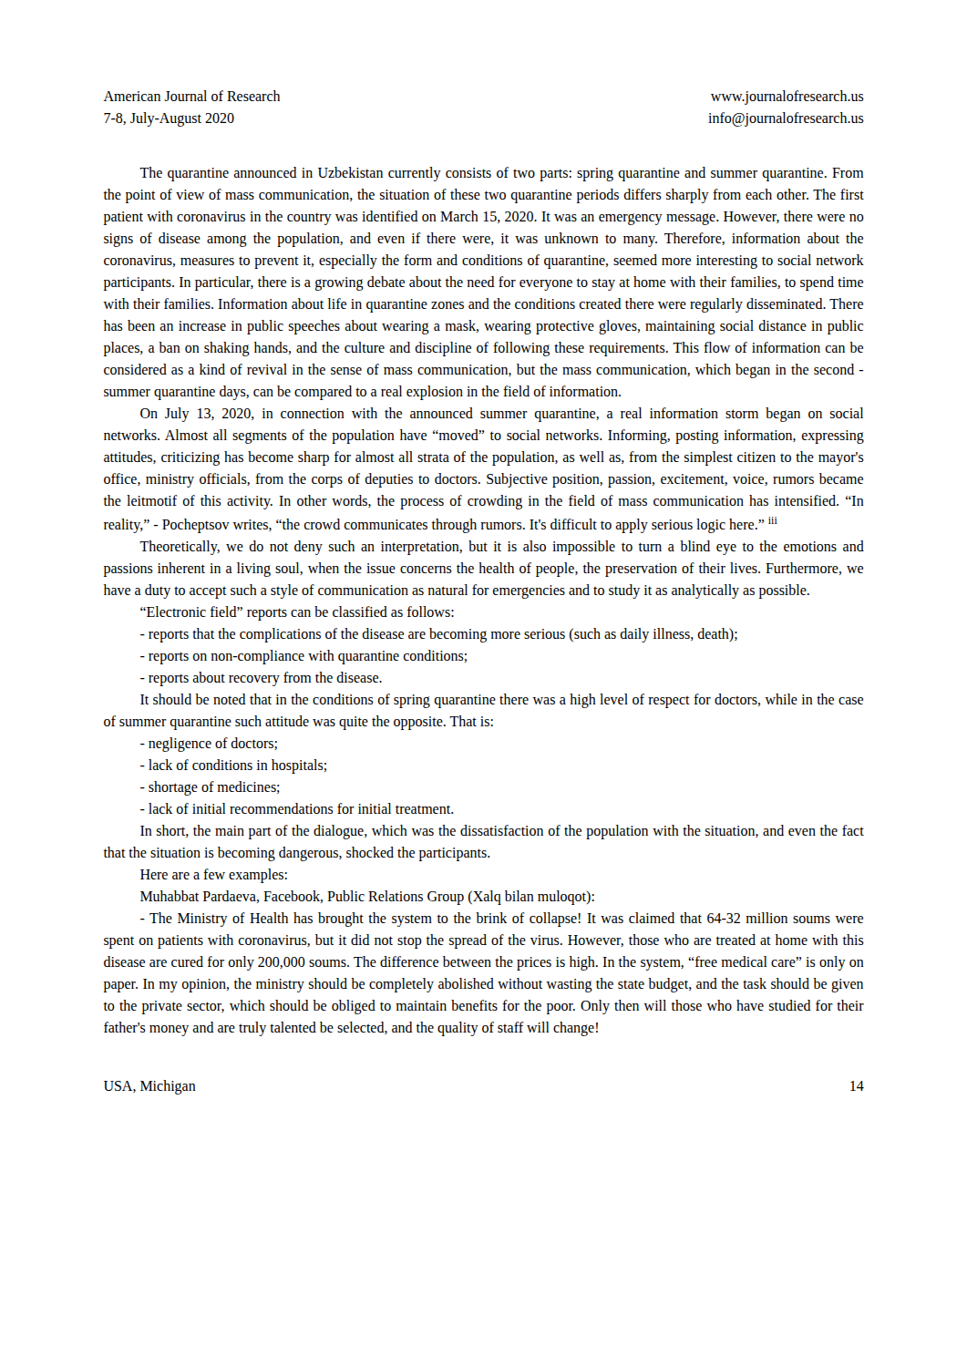American Journal of Research www.journalofresearch.us
7-8, July-August 2020 info@journalofresearch.us
The quarantine announced in Uzbekistan currently consists of two parts: spring quarantine and summer quarantine. From the point of view of mass communication, the situation of these two quarantine periods differs sharply from each other. The first patient with coronavirus in the country was identified on March 15, 2020. It was an emergency message. However, there were no signs of disease among the population, and even if there were, it was unknown to many. Therefore, information about the coronavirus, measures to prevent it, especially the form and conditions of quarantine, seemed more interesting to social network participants. In particular, there is a growing debate about the need for everyone to stay at home with their families, to spend time with their families. Information about life in quarantine zones and the conditions created there were regularly disseminated. There has been an increase in public speeches about wearing a mask, wearing protective gloves, maintaining social distance in public places, a ban on shaking hands, and the culture and discipline of following these requirements. This flow of information can be considered as a kind of revival in the sense of mass communication, but the mass communication, which began in the second - summer quarantine days, can be compared to a real explosion in the field of information.
On July 13, 2020, in connection with the announced summer quarantine, a real information storm began on social networks. Almost all segments of the population have “moved” to social networks. Informing, posting information, expressing attitudes, criticizing has become sharp for almost all strata of the population, as well as, from the simplest citizen to the mayor's office, ministry officials, from the corps of deputies to doctors. Subjective position, passion, excitement, voice, rumors became the leitmotif of this activity. In other words, the process of crowding in the field of mass communication has intensified. “In reality,” - Pocheptsov writes, “the crowd communicates through rumors. It's difficult to apply serious logic here.” iii
Theoretically, we do not deny such an interpretation, but it is also impossible to turn a blind eye to the emotions and passions inherent in a living soul, when the issue concerns the health of people, the preservation of their lives. Furthermore, we have a duty to accept such a style of communication as natural for emergencies and to study it as analytically as possible.
“Electronic field” reports can be classified as follows:
- reports that the complications of the disease are becoming more serious (such as daily illness, death);
- reports on non-compliance with quarantine conditions;
- reports about recovery from the disease.
It should be noted that in the conditions of spring quarantine there was a high level of respect for doctors, while in the case of summer quarantine such attitude was quite the opposite. That is:
- negligence of doctors;
- lack of conditions in hospitals;
- shortage of medicines;
- lack of initial recommendations for initial treatment.
In short, the main part of the dialogue, which was the dissatisfaction of the population with the situation, and even the fact that the situation is becoming dangerous, shocked the participants.
Here are a few examples:
Muhabbat Pardaeva, Facebook, Public Relations Group (Xalq bilan muloqot):
- The Ministry of Health has brought the system to the brink of collapse! It was claimed that 64-32 million soums were spent on patients with coronavirus, but it did not stop the spread of the virus. However, those who are treated at home with this disease are cured for only 200,000 soums. The difference between the prices is high. In the system, “free medical care” is only on paper. In my opinion, the ministry should be completely abolished without wasting the state budget, and the task should be given to the private sector, which should be obliged to maintain benefits for the poor. Only then will those who have studied for their father's money and are truly talented be selected, and the quality of staff will change!
USA, Michigan 14